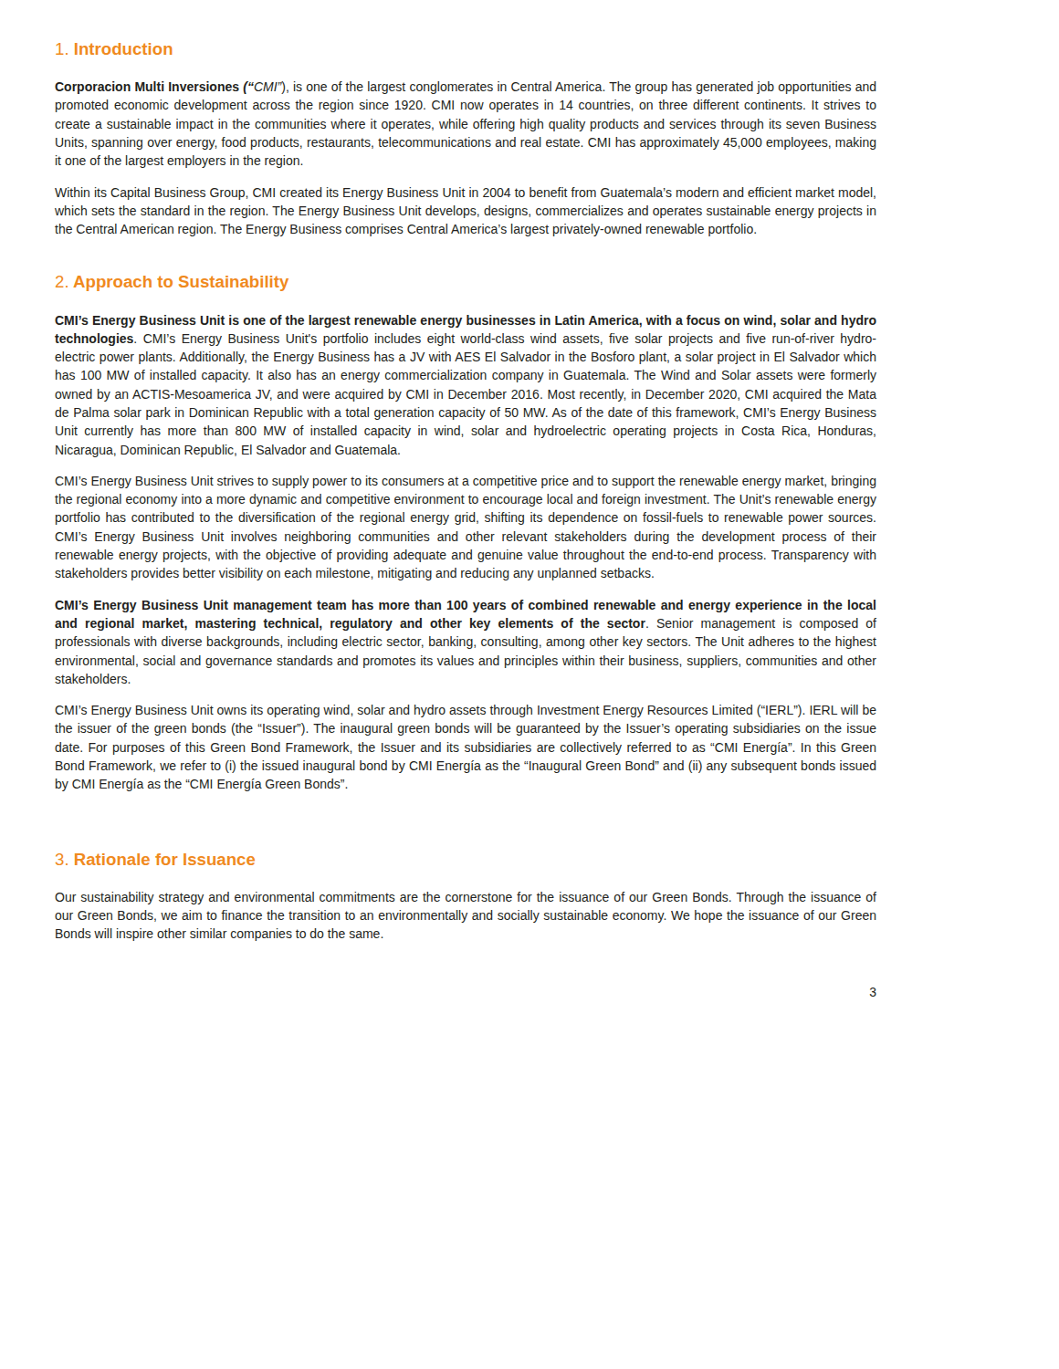1. Introduction
Corporacion Multi Inversiones (“CMI”), is one of the largest conglomerates in Central America. The group has generated job opportunities and promoted economic development across the region since 1920. CMI now operates in 14 countries, on three different continents. It strives to create a sustainable impact in the communities where it operates, while offering high quality products and services through its seven Business Units, spanning over energy, food products, restaurants, telecommunications and real estate. CMI has approximately 45,000 employees, making it one of the largest employers in the region.
Within its Capital Business Group, CMI created its Energy Business Unit in 2004 to benefit from Guatemala’s modern and efficient market model, which sets the standard in the region. The Energy Business Unit develops, designs, commercializes and operates sustainable energy projects in the Central American region. The Energy Business comprises Central America’s largest privately-owned renewable portfolio.
2. Approach to Sustainability
CMI’s Energy Business Unit is one of the largest renewable energy businesses in Latin America, with a focus on wind, solar and hydro technologies. CMI’s Energy Business Unit's portfolio includes eight world-class wind assets, five solar projects and five run-of-river hydro-electric power plants. Additionally, the Energy Business has a JV with AES El Salvador in the Bosforo plant, a solar project in El Salvador which has 100 MW of installed capacity. It also has an energy commercialization company in Guatemala. The Wind and Solar assets were formerly owned by an ACTIS-Mesoamerica JV, and were acquired by CMI in December 2016. Most recently, in December 2020, CMI acquired the Mata de Palma solar park in Dominican Republic with a total generation capacity of 50 MW. As of the date of this framework, CMI’s Energy Business Unit currently has more than 800 MW of installed capacity in wind, solar and hydroelectric operating projects in Costa Rica, Honduras, Nicaragua, Dominican Republic, El Salvador and Guatemala.
CMI’s Energy Business Unit strives to supply power to its consumers at a competitive price and to support the renewable energy market, bringing the regional economy into a more dynamic and competitive environment to encourage local and foreign investment. The Unit’s renewable energy portfolio has contributed to the diversification of the regional energy grid, shifting its dependence on fossil-fuels to renewable power sources. CMI’s Energy Business Unit involves neighboring communities and other relevant stakeholders during the development process of their renewable energy projects, with the objective of providing adequate and genuine value throughout the end-to-end process. Transparency with stakeholders provides better visibility on each milestone, mitigating and reducing any unplanned setbacks.
CMI’s Energy Business Unit management team has more than 100 years of combined renewable and energy experience in the local and regional market, mastering technical, regulatory and other key elements of the sector. Senior management is composed of professionals with diverse backgrounds, including electric sector, banking, consulting, among other key sectors. The Unit adheres to the highest environmental, social and governance standards and promotes its values and principles within their business, suppliers, communities and other stakeholders.
CMI’s Energy Business Unit owns its operating wind, solar and hydro assets through Investment Energy Resources Limited (“IERL”). IERL will be the issuer of the green bonds (the “Issuer”). The inaugural green bonds will be guaranteed by the Issuer’s operating subsidiaries on the issue date. For purposes of this Green Bond Framework, the Issuer and its subsidiaries are collectively referred to as “CMI Energía”. In this Green Bond Framework, we refer to (i) the issued inaugural bond by CMI Energía as the “Inaugural Green Bond” and (ii) any subsequent bonds issued by CMI Energía as the “CMI Energía Green Bonds”.
3. Rationale for Issuance
Our sustainability strategy and environmental commitments are the cornerstone for the issuance of our Green Bonds. Through the issuance of our Green Bonds, we aim to finance the transition to an environmentally and socially sustainable economy. We hope the issuance of our Green Bonds will inspire other similar companies to do the same.
3